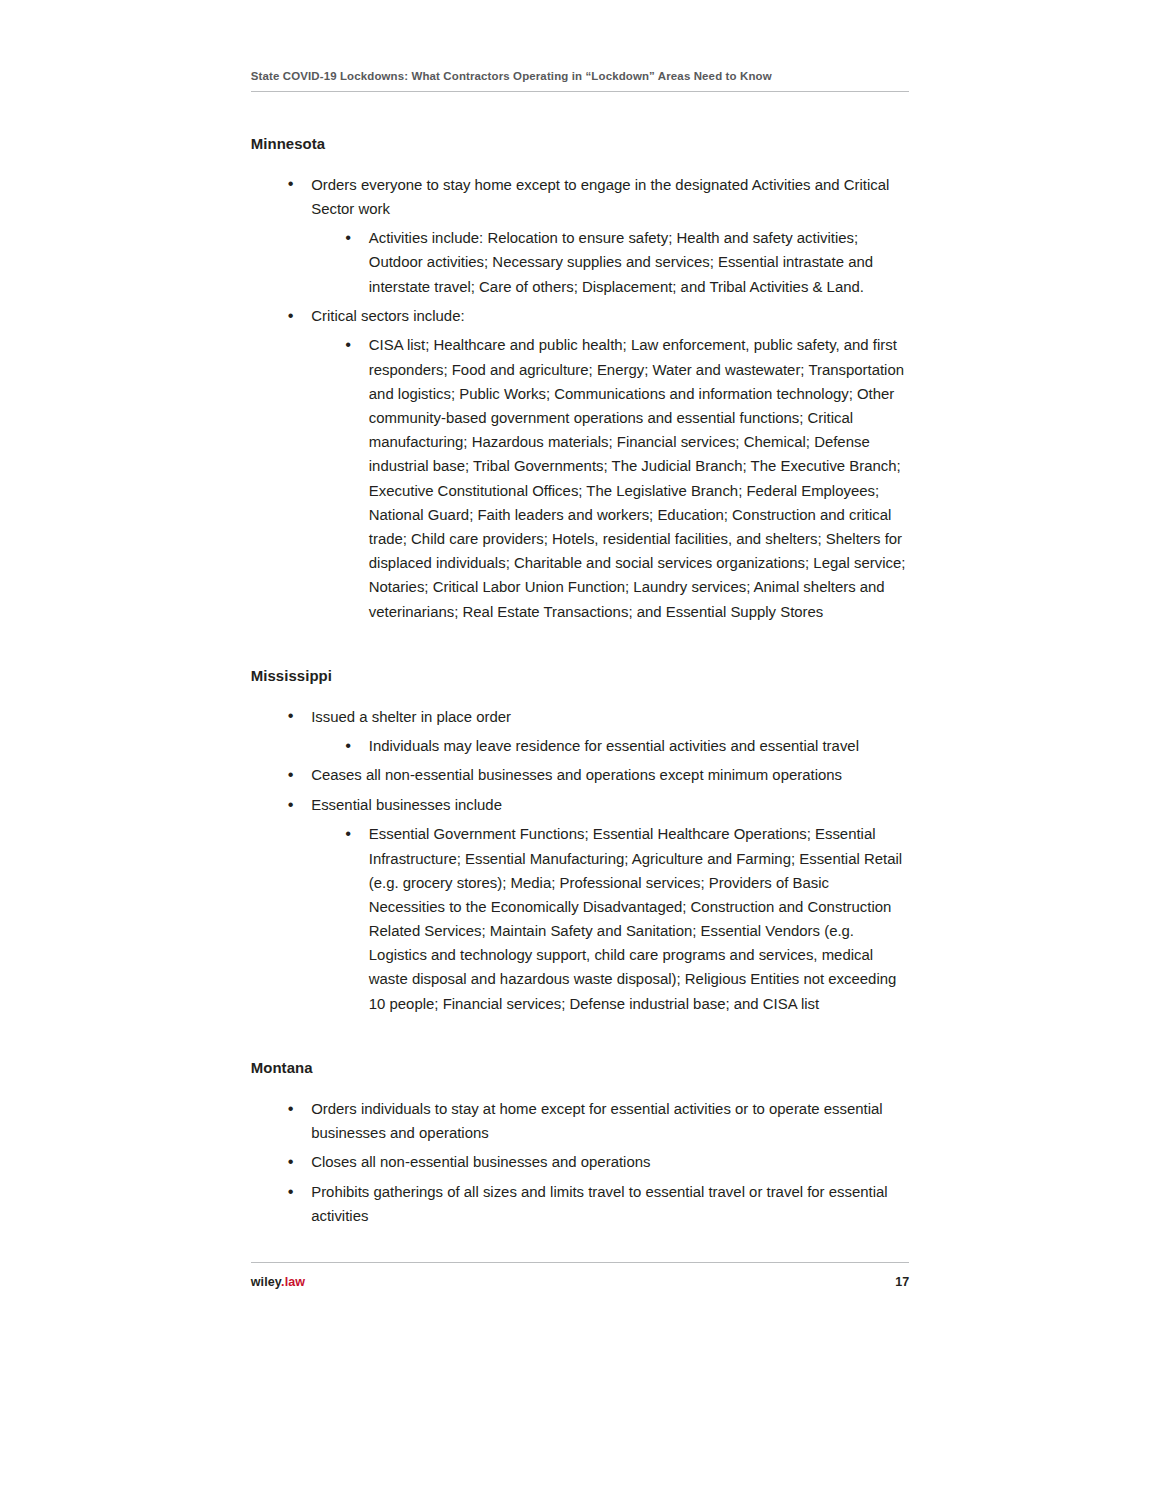State COVID-19 Lockdowns: What Contractors Operating in “Lockdown” Areas Need to Know
Minnesota
Orders everyone to stay home except to engage in the designated Activities and Critical Sector work
Activities include: Relocation to ensure safety; Health and safety activities; Outdoor activities; Necessary supplies and services; Essential intrastate and interstate travel; Care of others; Displacement; and Tribal Activities & Land.
Critical sectors include:
CISA list; Healthcare and public health; Law enforcement, public safety, and first responders; Food and agriculture; Energy; Water and wastewater; Transportation and logistics; Public Works; Communications and information technology; Other community-based government operations and essential functions; Critical manufacturing; Hazardous materials; Financial services; Chemical; Defense industrial base; Tribal Governments; The Judicial Branch; The Executive Branch; Executive Constitutional Offices; The Legislative Branch; Federal Employees; National Guard; Faith leaders and workers; Education; Construction and critical trade; Child care providers; Hotels, residential facilities, and shelters; Shelters for displaced individuals; Charitable and social services organizations; Legal service; Notaries; Critical Labor Union Function; Laundry services; Animal shelters and veterinarians; Real Estate Transactions; and Essential Supply Stores
Mississippi
Issued a shelter in place order
Individuals may leave residence for essential activities and essential travel
Ceases all non-essential businesses and operations except minimum operations
Essential businesses include
Essential Government Functions; Essential Healthcare Operations; Essential Infrastructure; Essential Manufacturing; Agriculture and Farming; Essential Retail (e.g. grocery stores); Media; Professional services; Providers of Basic Necessities to the Economically Disadvantaged; Construction and Construction Related Services; Maintain Safety and Sanitation; Essential Vendors (e.g. Logistics and technology support, child care programs and services, medical waste disposal and hazardous waste disposal); Religious Entities not exceeding 10 people; Financial services; Defense industrial base; and CISA list
Montana
Orders individuals to stay at home except for essential activities or to operate essential businesses and operations
Closes all non-essential businesses and operations
Prohibits gatherings of all sizes and limits travel to essential travel or travel for essential activities
wiley. law 17